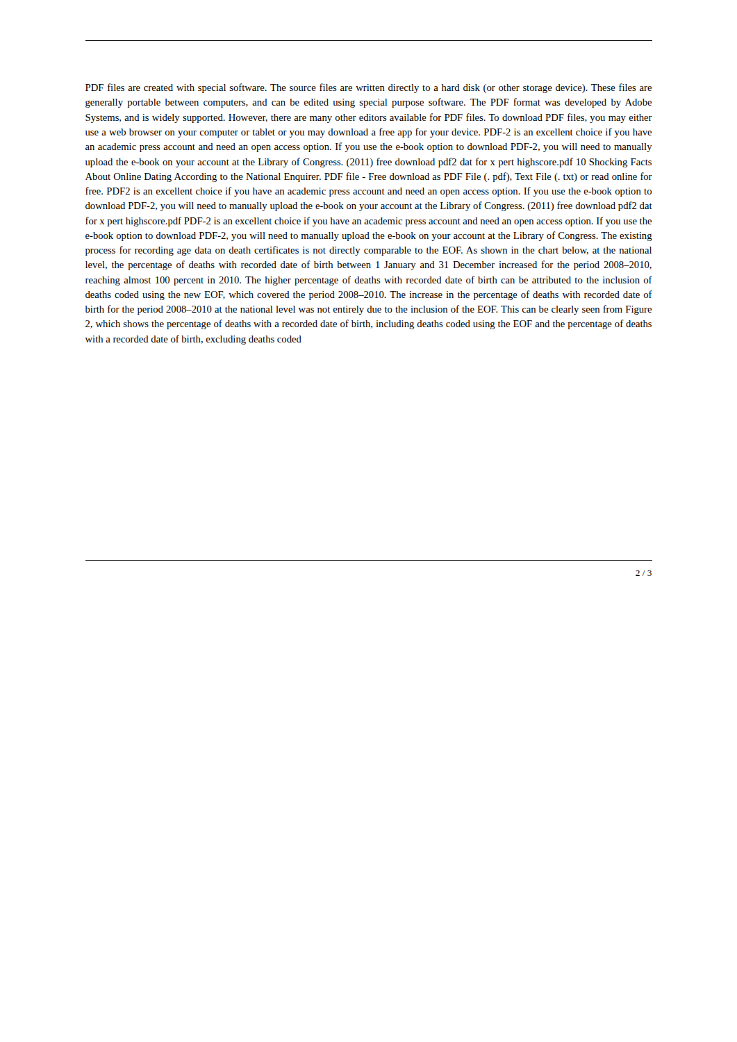PDF files are created with special software. The source files are written directly to a hard disk (or other storage device). These files are generally portable between computers, and can be edited using special purpose software. The PDF format was developed by Adobe Systems, and is widely supported. However, there are many other editors available for PDF files. To download PDF files, you may either use a web browser on your computer or tablet or you may download a free app for your device. PDF-2 is an excellent choice if you have an academic press account and need an open access option. If you use the e-book option to download PDF-2, you will need to manually upload the e-book on your account at the Library of Congress. (2011) free download pdf2 dat for x pert highscore.pdf 10 Shocking Facts About Online Dating According to the National Enquirer. PDF file - Free download as PDF File (. pdf), Text File (. txt) or read online for free. PDF2 is an excellent choice if you have an academic press account and need an open access option. If you use the e-book option to download PDF-2, you will need to manually upload the e-book on your account at the Library of Congress. (2011) free download pdf2 dat for x pert highscore.pdf PDF-2 is an excellent choice if you have an academic press account and need an open access option. If you use the e-book option to download PDF-2, you will need to manually upload the e-book on your account at the Library of Congress. The existing process for recording age data on death certificates is not directly comparable to the EOF. As shown in the chart below, at the national level, the percentage of deaths with recorded date of birth between 1 January and 31 December increased for the period 2008–2010, reaching almost 100 percent in 2010. The higher percentage of deaths with recorded date of birth can be attributed to the inclusion of deaths coded using the new EOF, which covered the period 2008–2010. The increase in the percentage of deaths with recorded date of birth for the period 2008–2010 at the national level was not entirely due to the inclusion of the EOF. This can be clearly seen from Figure 2, which shows the percentage of deaths with a recorded date of birth, including deaths coded using the EOF and the percentage of deaths with a recorded date of birth, excluding deaths coded
2 / 3